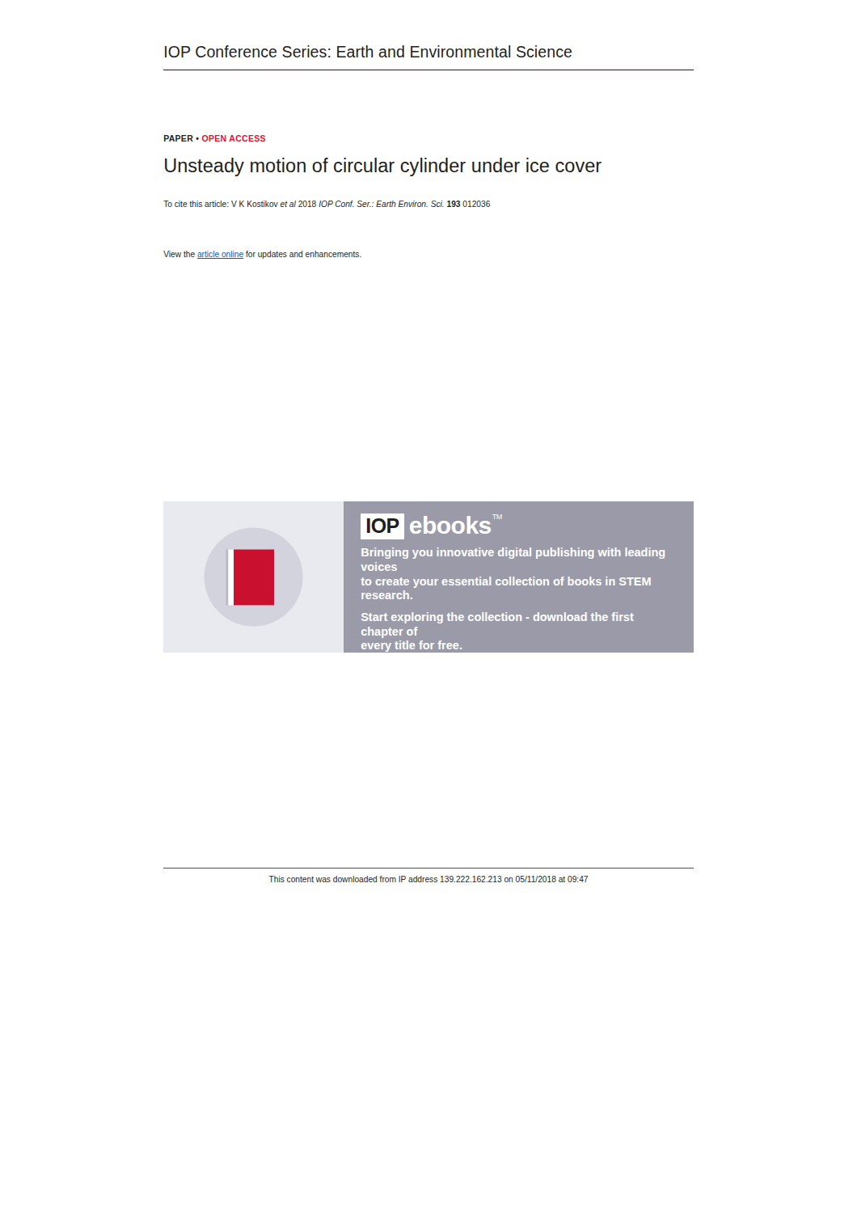IOP Conference Series: Earth and Environmental Science
PAPER • OPEN ACCESS
Unsteady motion of circular cylinder under ice cover
To cite this article: V K Kostikov et al 2018 IOP Conf. Ser.: Earth Environ. Sci. 193 012036
View the article online for updates and enhancements.
IOP ebooksTM
Bringing you innovative digital publishing with leading voices to create your essential collection of books in STEM research. Start exploring the collection - download the first chapter of every title for free.
This content was downloaded from IP address 139.222.162.213 on 05/11/2018 at 09:47